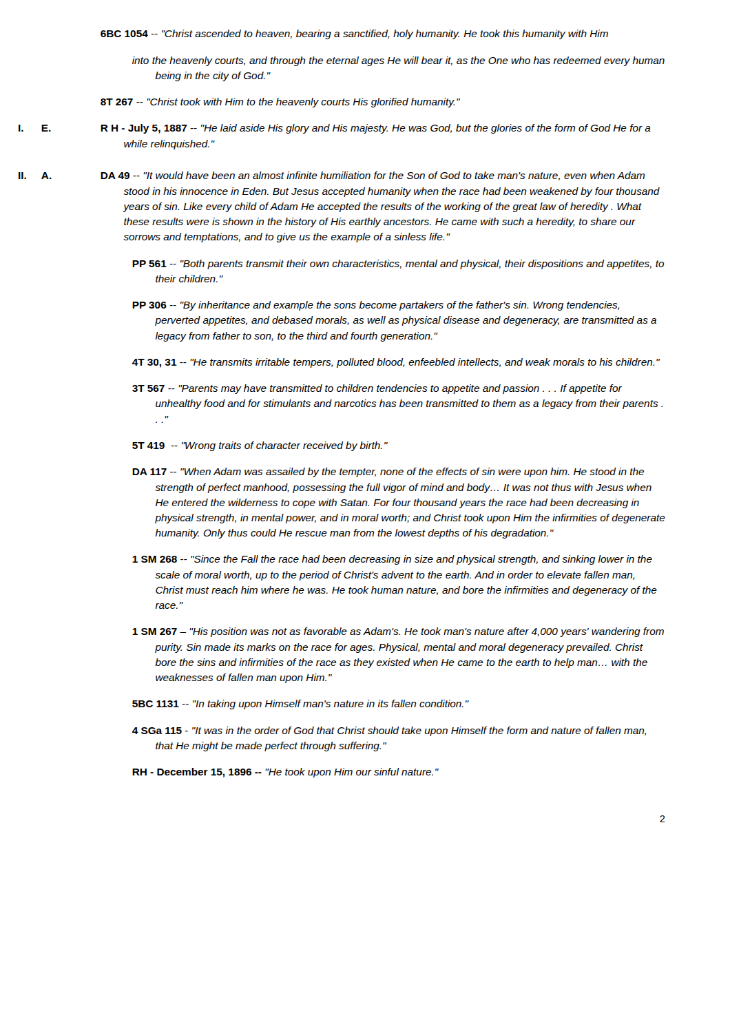6BC 1054 -- "Christ ascended to heaven, bearing a sanctified, holy humanity. He took this humanity with Him
into the heavenly courts, and through the eternal ages He will bear it, as the One who has redeemed every human being in the city of God."
8T 267 -- "Christ took with Him to the heavenly courts His glorified humanity."
I. E. R H - July 5, 1887 -- "He laid aside His glory and His majesty. He was God, but the glories of the form of God He for a while relinquished."
II. A. DA 49 -- "It would have been an almost infinite humiliation for the Son of God to take man's nature, even when Adam stood in his innocence in Eden. But Jesus accepted humanity when the race had been weakened by four thousand years of sin. Like every child of Adam He accepted the results of the working of the great law of heredity . What these results were is shown in the history of His earthly ancestors. He came with such a heredity, to share our sorrows and temptations, and to give us the example of a sinless life."
PP 561 -- "Both parents transmit their own characteristics, mental and physical, their dispositions and appetites, to their children."
PP 306 -- "By inheritance and example the sons become partakers of the father's sin. Wrong tendencies, perverted appetites, and debased morals, as well as physical disease and degeneracy, are transmitted as a legacy from father to son, to the third and fourth generation."
4T 30, 31 -- "He transmits irritable tempers, polluted blood, enfeebled intellects, and weak morals to his children."
3T 567 -- "Parents may have transmitted to children tendencies to appetite and passion . . . If appetite for unhealthy food and for stimulants and narcotics has been transmitted to them as a legacy from their parents . . ."
5T 419 -- "Wrong traits of character received by birth."
DA 117 -- "When Adam was assailed by the tempter, none of the effects of sin were upon him. He stood in the strength of perfect manhood, possessing the full vigor of mind and body… It was not thus with Jesus when He entered the wilderness to cope with Satan. For four thousand years the race had been decreasing in physical strength, in mental power, and in moral worth; and Christ took upon Him the infirmities of degenerate humanity. Only thus could He rescue man from the lowest depths of his degradation."
1 SM 268 -- "Since the Fall the race had been decreasing in size and physical strength, and sinking lower in the scale of moral worth, up to the period of Christ's advent to the earth. And in order to elevate fallen man, Christ must reach him where he was. He took human nature, and bore the infirmities and degeneracy of the race."
1 SM 267 – "His position was not as favorable as Adam's. He took man's nature after 4,000 years' wandering from purity. Sin made its marks on the race for ages. Physical, mental and moral degeneracy prevailed. Christ bore the sins and infirmities of the race as they existed when He came to the earth to help man… with the weaknesses of fallen man upon Him."
5BC 1131 -- "In taking upon Himself man's nature in its fallen condition."
4 SGa 115 - "It was in the order of God that Christ should take upon Himself the form and nature of fallen man, that He might be made perfect through suffering."
RH - December 15, 1896 -- "He took upon Him our sinful nature."
2